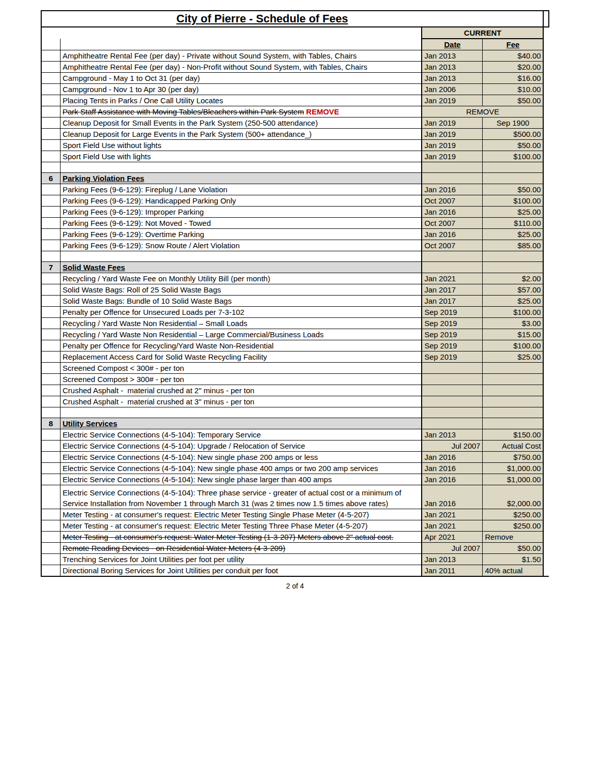| City of Pierre - Schedule of Fees | | |
| | | CURRENT |
| | | Date | Fee |
| | Amphitheatre Rental Fee (per day) - Private without Sound System, with Tables, Chairs | Jan 2013 | $40.00 |
| | Amphitheatre Rental Fee (per day) - Non-Profit without Sound System, with Tables, Chairs | Jan 2013 | $20.00 |
| | Campground - May 1 to Oct 31 (per day) | Jan 2013 | $16.00 |
| | Campground - Nov 1 to Apr 30 (per day) | Jan 2006 | $10.00 |
| | Placing Tents in Parks / One Call Utility Locates | Jan 2019 | $50.00 |
| | Park Staff Assistance with Moving Tables/Bleachers within Park System REMOVE | REMOVE |
| | Cleanup Deposit for Small Events in the Park System (250-500 attendance) | Jan 2019 | Sep 1900 |
| | Cleanup Deposit for Large Events in the Park System (500+ attendance_) | Jan 2019 | $500.00 |
| | Sport Field Use without lights | Jan 2019 | $50.00 |
| | Sport Field Use with lights | Jan 2019 | $100.00 |
| 6 | Parking Violation Fees | | |
| | Parking Fees (9-6-129): Fireplug / Lane Violation | Jan 2016 | $50.00 |
| | Parking Fees (9-6-129): Handicapped Parking Only | Oct 2007 | $100.00 |
| | Parking Fees (9-6-129): Improper Parking | Jan 2016 | $25.00 |
| | Parking Fees (9-6-129): Not Moved - Towed | Oct 2007 | $110.00 |
| | Parking Fees (9-6-129): Overtime Parking | Jan 2016 | $25.00 |
| | Parking Fees (9-6-129): Snow Route / Alert Violation | Oct 2007 | $85.00 |
| 7 | Solid Waste Fees | | |
| | Recycling / Yard Waste Fee on Monthly Utility Bill (per month) | Jan 2021 | $2.00 |
| | Solid Waste Bags: Roll of 25 Solid Waste Bags | Jan 2017 | $57.00 |
| | Solid Waste Bags: Bundle of 10 Solid Waste Bags | Jan 2017 | $25.00 |
| | Penalty per Offence for Unsecured Loads per 7-3-102 | Sep 2019 | $100.00 |
| | Recycling / Yard Waste Non Residential – Small Loads | Sep 2019 | $3.00 |
| | Recycling / Yard Waste Non Residential – Large Commercial/Business Loads | Sep 2019 | $15.00 |
| | Penalty per Offence for Recycling/Yard Waste Non-Residential | Sep 2019 | $100.00 |
| | Replacement Access Card for Solid Waste Recycling Facility | Sep 2019 | $25.00 |
| | Screened Compost < 300# - per ton | | |
| | Screened Compost > 300# - per ton | | |
| | Crushed Asphalt - material crushed at 2" minus - per ton | | |
| | Crushed Asphalt - material crushed at 3" minus - per ton | | |
| 8 | Utility Services | | |
| | Electric Service Connections (4-5-104): Temporary Service | Jan 2013 | $150.00 |
| | Electric Service Connections (4-5-104): Upgrade / Relocation of Service | Jul 2007 | Actual Cost |
| | Electric Service Connections (4-5-104): New single phase 200 amps or less | Jan 2016 | $750.00 |
| | Electric Service Connections (4-5-104): New single phase 400 amps or two 200 amp services | Jan 2016 | $1,000.00 |
| | Electric Service Connections (4-5-104): New single phase larger than 400 amps | Jan 2016 | $1,000.00 |
| | Electric Service Connections (4-5-104): Three phase service - greater of actual cost or a minimum of | | |
| | Service Installation from November 1 through March 31 (was 2 times now 1.5 times above rates) | Jan 2016 | $2,000.00 |
| | Meter Testing - at consumer's request: Electric Meter Testing Single Phase Meter (4-5-207) | Jan 2021 | $250.00 |
| | Meter Testing - at consumer's request: Electric Meter Testing Three Phase Meter (4-5-207) | Jan 2021 | $250.00 |
| | Meter Testing - at consumer's request: Water Meter Testing (1-3-207) Meters above 2" actual cost. | Apr 2021 | Remove |
| | Remote Reading Devices - on Residential Water Meters (4-3-209) | Jul 2007 | $50.00 |
| | Trenching Services for Joint Utilities per foot per utility | Jan 2013 | $1.50 |
| | Directional Boring Services for Joint Utilities per conduit per foot | Jan 2011 | 40% actual |
2 of 4